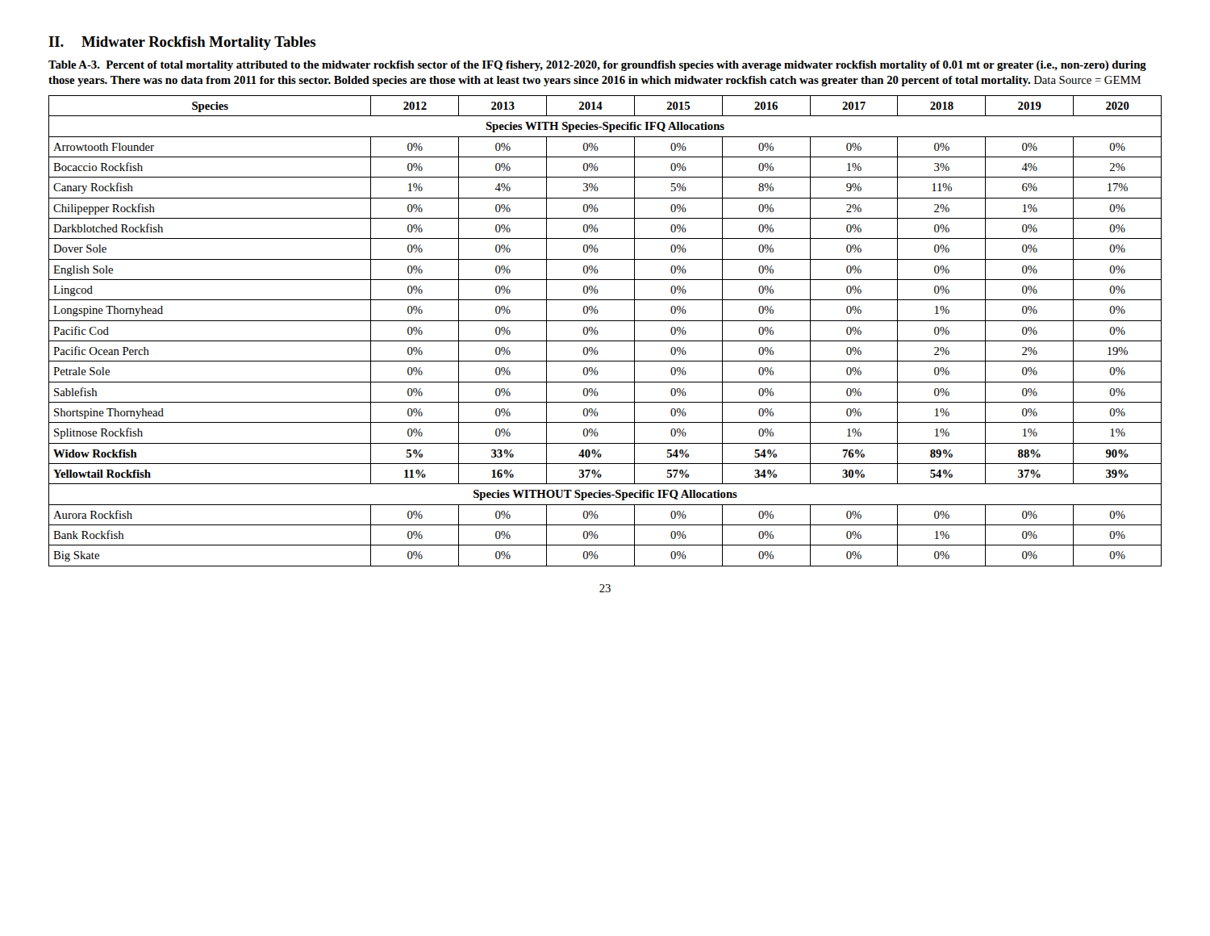II. Midwater Rockfish Mortality Tables
Table A-3. Percent of total mortality attributed to the midwater rockfish sector of the IFQ fishery, 2012-2020, for groundfish species with average midwater rockfish mortality of 0.01 mt or greater (i.e., non-zero) during those years. There was no data from 2011 for this sector. Bolded species are those with at least two years since 2016 in which midwater rockfish catch was greater than 20 percent of total mortality. Data Source = GEMM
| Species | 2012 | 2013 | 2014 | 2015 | 2016 | 2017 | 2018 | 2019 | 2020 |
| --- | --- | --- | --- | --- | --- | --- | --- | --- | --- |
| Species WITH Species-Specific IFQ Allocations |
| Arrowtooth Flounder | 0% | 0% | 0% | 0% | 0% | 0% | 0% | 0% | 0% |
| Bocaccio Rockfish | 0% | 0% | 0% | 0% | 0% | 1% | 3% | 4% | 2% |
| Canary Rockfish | 1% | 4% | 3% | 5% | 8% | 9% | 11% | 6% | 17% |
| Chilipepper Rockfish | 0% | 0% | 0% | 0% | 0% | 2% | 2% | 1% | 0% |
| Darkblotched Rockfish | 0% | 0% | 0% | 0% | 0% | 0% | 0% | 0% | 0% |
| Dover Sole | 0% | 0% | 0% | 0% | 0% | 0% | 0% | 0% | 0% |
| English Sole | 0% | 0% | 0% | 0% | 0% | 0% | 0% | 0% | 0% |
| Lingcod | 0% | 0% | 0% | 0% | 0% | 0% | 0% | 0% | 0% |
| Longspine Thornyhead | 0% | 0% | 0% | 0% | 0% | 0% | 1% | 0% | 0% |
| Pacific Cod | 0% | 0% | 0% | 0% | 0% | 0% | 0% | 0% | 0% |
| Pacific Ocean Perch | 0% | 0% | 0% | 0% | 0% | 0% | 2% | 2% | 19% |
| Petrale Sole | 0% | 0% | 0% | 0% | 0% | 0% | 0% | 0% | 0% |
| Sablefish | 0% | 0% | 0% | 0% | 0% | 0% | 0% | 0% | 0% |
| Shortspine Thornyhead | 0% | 0% | 0% | 0% | 0% | 0% | 1% | 0% | 0% |
| Splitnose Rockfish | 0% | 0% | 0% | 0% | 0% | 1% | 1% | 1% | 1% |
| Widow Rockfish | 5% | 33% | 40% | 54% | 54% | 76% | 89% | 88% | 90% |
| Yellowtail Rockfish | 11% | 16% | 37% | 57% | 34% | 30% | 54% | 37% | 39% |
| Species WITHOUT Species-Specific IFQ Allocations |
| Aurora Rockfish | 0% | 0% | 0% | 0% | 0% | 0% | 0% | 0% | 0% |
| Bank Rockfish | 0% | 0% | 0% | 0% | 0% | 0% | 1% | 0% | 0% |
| Big Skate | 0% | 0% | 0% | 0% | 0% | 0% | 0% | 0% | 0% |
23